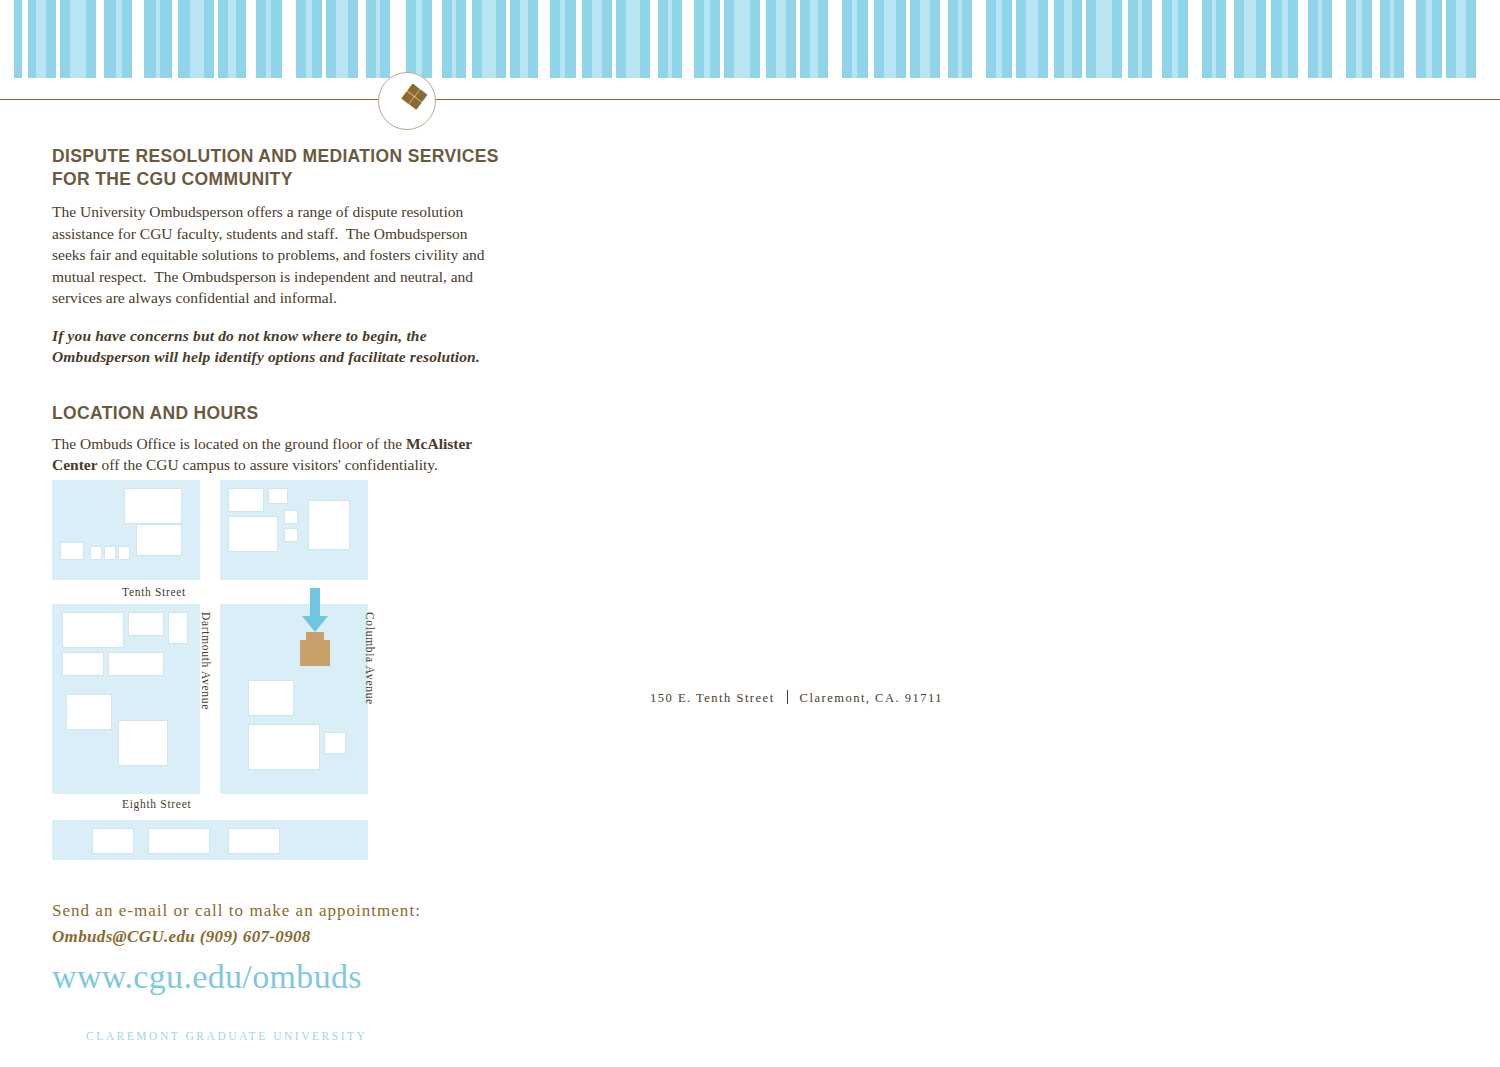❖
Dispute Resolution and Mediation Services
for the CGU Community
The University Ombudsperson offers a range of dispute resolution assistance for CGU faculty, students and staff. The Ombudsperson seeks fair and equitable solutions to problems, and fosters civility and mutual respect. The Ombudsperson is independent and neutral, and services are always confidential and informal.
If you have concerns but do not know where to begin, the Ombudsperson will help identify options and facilitate resolution.
Location and Hours
The Ombuds Office is located on the ground floor of the McAlister Center off the CGU campus to assure visitors' confidentiality.
Tenth Street
Dartmouth Avenue
Columbia Avenue
Eighth Street
150 E. Tenth Street Claremont, CA. 91711
Send an e-mail or call to make an appointment:
Ombuds@CGU.edu (909) 607-0908
www.cgu.edu/ombuds
Claremont Graduate University